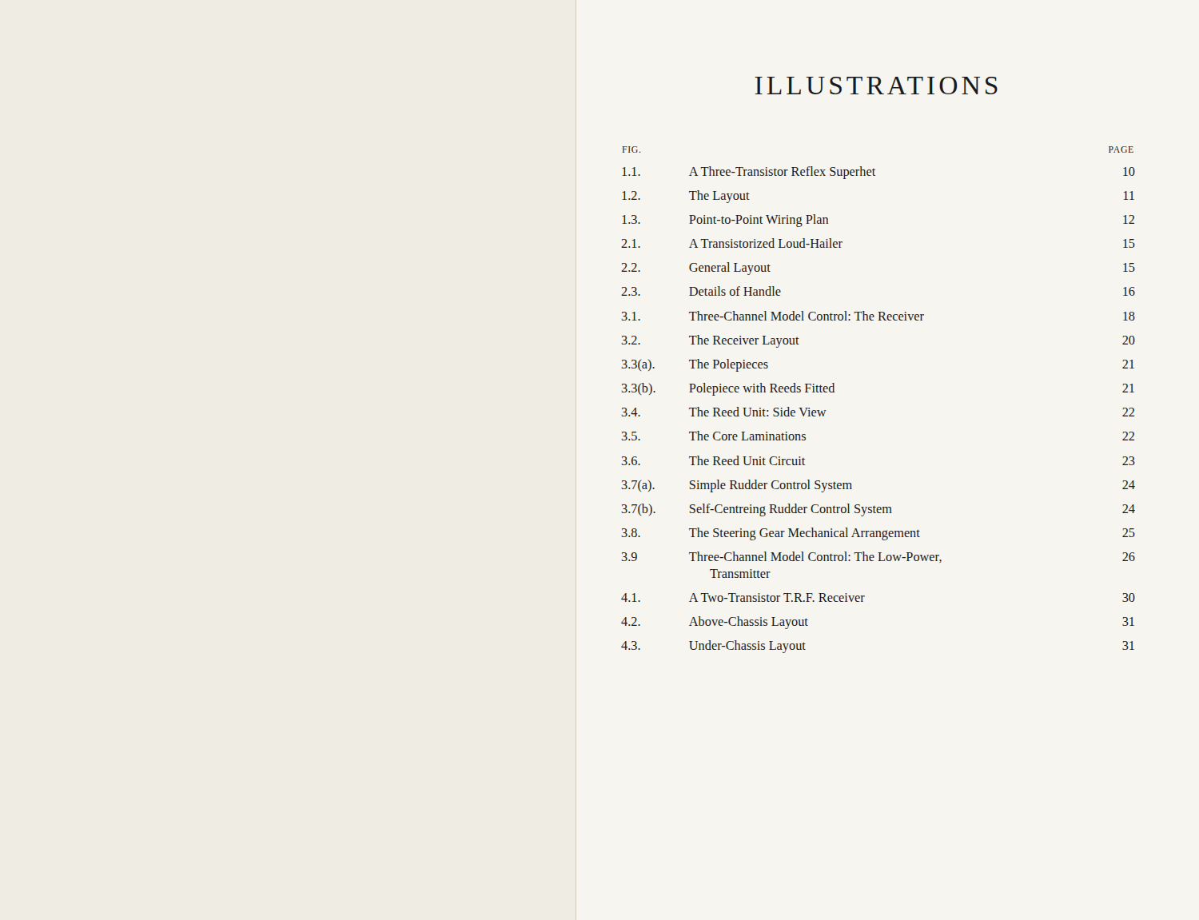ILLUSTRATIONS
| Fig. | Page |
| --- | --- |
| 1.1. | A Three-Transistor Reflex Superhet | 10 |
| 1.2. | The Layout | 11 |
| 1.3. | Point-to-Point Wiring Plan | 12 |
| 2.1. | A Transistorized Loud-Hailer | 15 |
| 2.2. | General Layout | 15 |
| 2.3. | Details of Handle | 16 |
| 3.1. | Three-Channel Model Control: The Receiver | 18 |
| 3.2. | The Receiver Layout | 20 |
| 3.3(a). | The Polepieces | 21 |
| 3.3(b). | Polepiece with Reeds Fitted | 21 |
| 3.4. | The Reed Unit: Side View | 22 |
| 3.5. | The Core Laminations | 22 |
| 3.6. | The Reed Unit Circuit | 23 |
| 3.7(a). | Simple Rudder Control System | 24 |
| 3.7(b). | Self-Centreing Rudder Control System | 24 |
| 3.8. | The Steering Gear Mechanical Arrangement | 25 |
| 3.9 | Three-Channel Model Control: The Low-Power, Transmitter | 26 |
| 4.1. | A Two-Transistor T.R.F. Receiver | 30 |
| 4.2. | Above-Chassis Layout | 31 |
| 4.3. | Under-Chassis Layout | 31 |